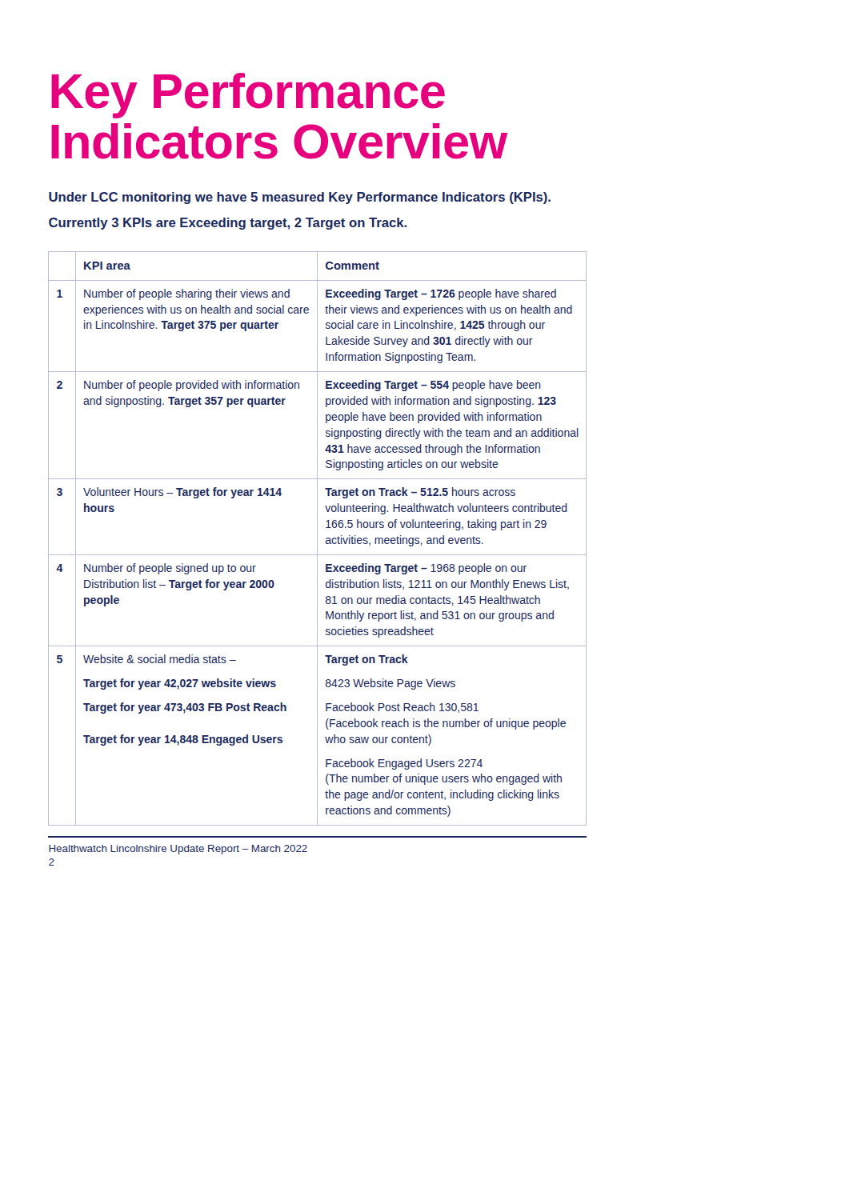Key Performance
Indicators Overview
Under LCC monitoring we have 5 measured Key Performance Indicators (KPIs).
Currently 3 KPIs are Exceeding target, 2 Target on Track.
| | KPI area | Comment |
| --- | --- | --- |
| 1 | Number of people sharing their views and experiences with us on health and social care in Lincolnshire. Target 375 per quarter | Exceeding Target – 1726 people have shared their views and experiences with us on health and social care in Lincolnshire, 1425 through our Lakeside Survey and 301 directly with our Information Signposting Team. |
| 2 | Number of people provided with information and signposting. Target 357 per quarter | Exceeding Target – 554 people have been provided with information and signposting. 123 people have been provided with information signposting directly with the team and an additional 431 have accessed through the Information Signposting articles on our website |
| 3 | Volunteer Hours – Target for year 1414 hours | Target on Track – 512.5 hours across volunteering. Healthwatch volunteers contributed 166.5 hours of volunteering, taking part in 29 activities, meetings, and events. |
| 4 | Number of people signed up to our Distribution list – Target for year 2000 people | Exceeding Target – 1968 people on our distribution lists, 1211 on our Monthly Enews List, 81 on our media contacts, 145 Healthwatch Monthly report list, and 531 on our groups and societies spreadsheet |
| 5 | Website & social media stats – Target for year 42,027 website views Target for year 473,403 FB Post Reach Target for year 14,848 Engaged Users | Target on Track 8423 Website Page Views Facebook Post Reach 130,581 (Facebook reach is the number of unique people who saw our content) Facebook Engaged Users 2274 (The number of unique users who engaged with the page and/or content, including clicking links reactions and comments) |
Healthwatch Lincolnshire Update Report – March 2022
2